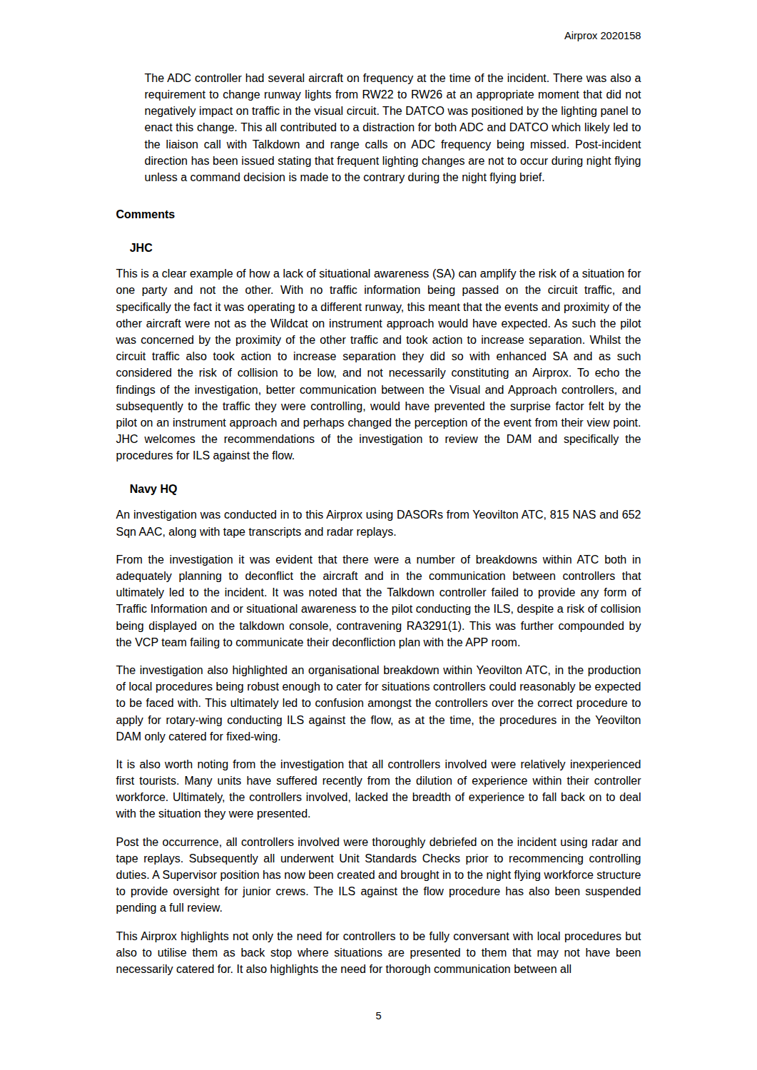Airprox 2020158
The ADC controller had several aircraft on frequency at the time of the incident. There was also a requirement to change runway lights from RW22 to RW26 at an appropriate moment that did not negatively impact on traffic in the visual circuit. The DATCO was positioned by the lighting panel to enact this change. This all contributed to a distraction for both ADC and DATCO which likely led to the liaison call with Talkdown and range calls on ADC frequency being missed. Post-incident direction has been issued stating that frequent lighting changes are not to occur during night flying unless a command decision is made to the contrary during the night flying brief.
Comments
JHC
This is a clear example of how a lack of situational awareness (SA) can amplify the risk of a situation for one party and not the other. With no traffic information being passed on the circuit traffic, and specifically the fact it was operating to a different runway, this meant that the events and proximity of the other aircraft were not as the Wildcat on instrument approach would have expected. As such the pilot was concerned by the proximity of the other traffic and took action to increase separation. Whilst the circuit traffic also took action to increase separation they did so with enhanced SA and as such considered the risk of collision to be low, and not necessarily constituting an Airprox. To echo the findings of the investigation, better communication between the Visual and Approach controllers, and subsequently to the traffic they were controlling, would have prevented the surprise factor felt by the pilot on an instrument approach and perhaps changed the perception of the event from their view point. JHC welcomes the recommendations of the investigation to review the DAM and specifically the procedures for ILS against the flow.
Navy HQ
An investigation was conducted in to this Airprox using DASORs from Yeovilton ATC, 815 NAS and 652 Sqn AAC, along with tape transcripts and radar replays.
From the investigation it was evident that there were a number of breakdowns within ATC both in adequately planning to deconflict the aircraft and in the communication between controllers that ultimately led to the incident. It was noted that the Talkdown controller failed to provide any form of Traffic Information and or situational awareness to the pilot conducting the ILS, despite a risk of collision being displayed on the talkdown console, contravening RA3291(1). This was further compounded by the VCP team failing to communicate their deconfliction plan with the APP room.
The investigation also highlighted an organisational breakdown within Yeovilton ATC, in the production of local procedures being robust enough to cater for situations controllers could reasonably be expected to be faced with. This ultimately led to confusion amongst the controllers over the correct procedure to apply for rotary-wing conducting ILS against the flow, as at the time, the procedures in the Yeovilton DAM only catered for fixed-wing.
It is also worth noting from the investigation that all controllers involved were relatively inexperienced first tourists. Many units have suffered recently from the dilution of experience within their controller workforce. Ultimately, the controllers involved, lacked the breadth of experience to fall back on to deal with the situation they were presented.
Post the occurrence, all controllers involved were thoroughly debriefed on the incident using radar and tape replays. Subsequently all underwent Unit Standards Checks prior to recommencing controlling duties. A Supervisor position has now been created and brought in to the night flying workforce structure to provide oversight for junior crews. The ILS against the flow procedure has also been suspended pending a full review.
This Airprox highlights not only the need for controllers to be fully conversant with local procedures but also to utilise them as back stop where situations are presented to them that may not have been necessarily catered for. It also highlights the need for thorough communication between all
5